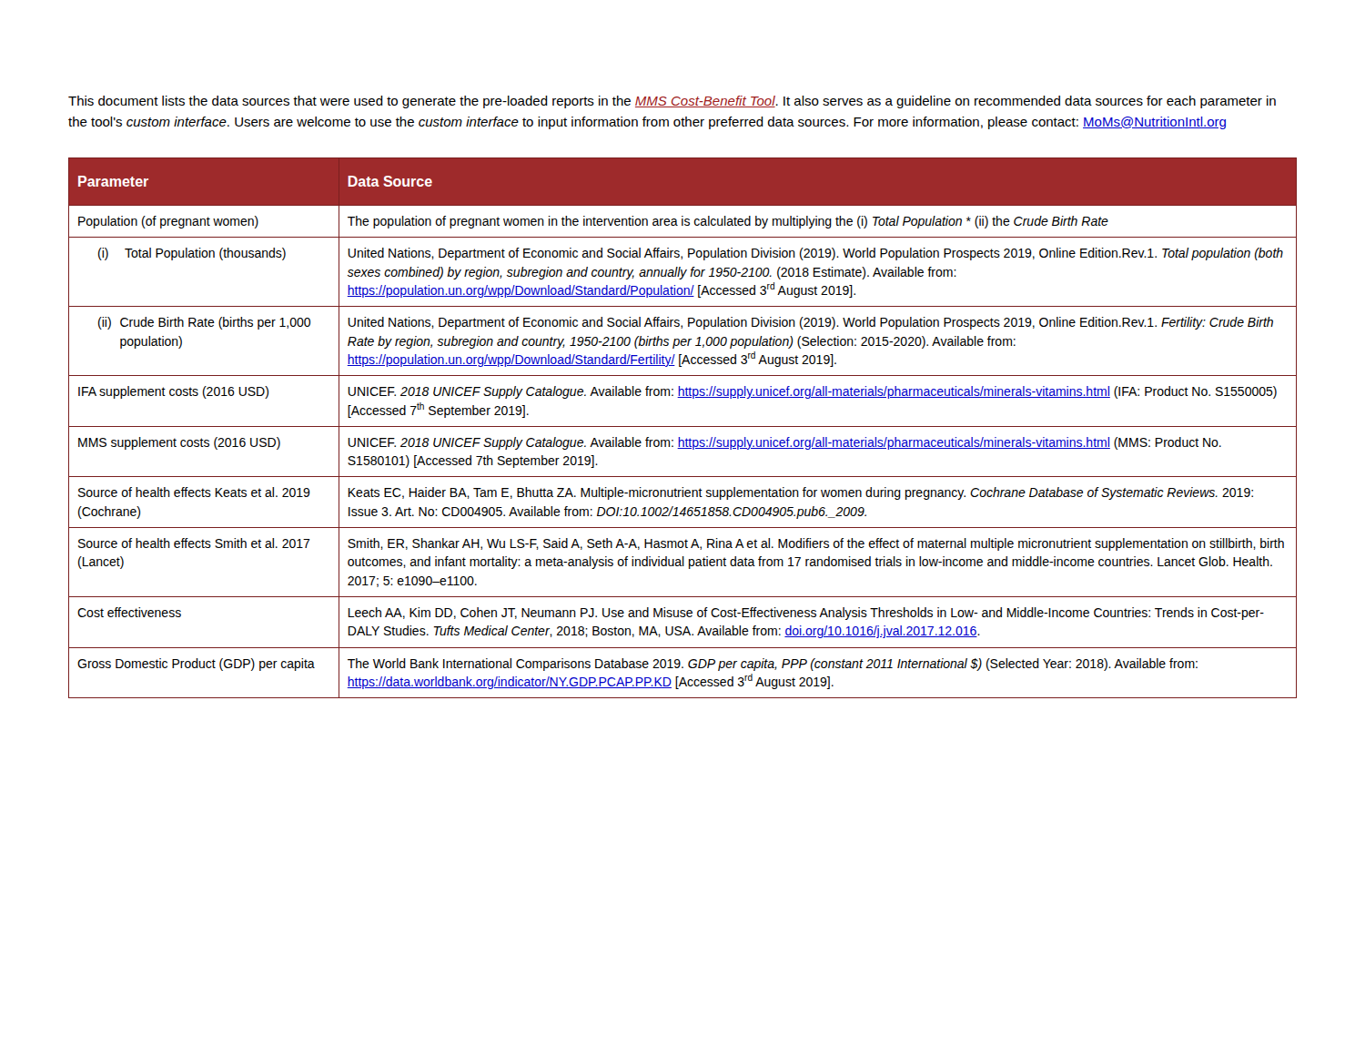This document lists the data sources that were used to generate the pre-loaded reports in the MMS Cost-Benefit Tool. It also serves as a guideline on recommended data sources for each parameter in the tool's custom interface. Users are welcome to use the custom interface to input information from other preferred data sources. For more information, please contact: MoMs@NutritionIntl.org
| Parameter | Data Source |
| --- | --- |
| Population (of pregnant women) | The population of pregnant women in the intervention area is calculated by multiplying the (i) Total Population * (ii) the Crude Birth Rate |
| (i) Total Population (thousands) | United Nations, Department of Economic and Social Affairs, Population Division (2019). World Population Prospects 2019, Online Edition.Rev.1. Total population (both sexes combined) by region, subregion and country, annually for 1950-2100. (2018 Estimate). Available from: https://population.un.org/wpp/Download/Standard/Population/ [Accessed 3 rd August 2019]. |
| (ii) Crude Birth Rate (births per 1,000 population) | United Nations, Department of Economic and Social Affairs, Population Division (2019). World Population Prospects 2019, Online Edition.Rev.1. Fertility: Crude Birth Rate by region, subregion and country, 1950-2100 (births per 1,000 population) (Selection: 2015-2020). Available from: https://population.un.org/wpp/Download/Standard/Fertility/ [Accessed 3 rd August 2019]. |
| IFA supplement costs (2016 USD) | UNICEF. 2018 UNICEF Supply Catalogue. Available from: https://supply.unicef.org/all-materials/pharmaceuticals/minerals-vitamins.html (IFA: Product No. S1550005) [Accessed 7 th September 2019]. |
| MMS supplement costs (2016 USD) | UNICEF. 2018 UNICEF Supply Catalogue. Available from: https://supply.unicef.org/all-materials/pharmaceuticals/minerals-vitamins.html (MMS: Product No. S1580101) [Accessed 7th September 2019]. |
| Source of health effects Keats et al. 2019 (Cochrane) | Keats EC, Haider BA, Tam E, Bhutta ZA. Multiple-micronutrient supplementation for women during pregnancy. Cochrane Database of Systematic Reviews. 2019: Issue 3. Art. No: CD004905. Available from: DOI:10.1002/14651858.CD004905.pub6._2009. |
| Source of health effects Smith et al. 2017 (Lancet) | Smith, ER, Shankar AH, Wu LS-F, Said A, Seth A-A, Hasmot A, Rina A et al. Modifiers of the effect of maternal multiple micronutrient supplementation on stillbirth, birth outcomes, and infant mortality: a meta-analysis of individual patient data from 17 randomised trials in low-income and middle-income countries. Lancet Glob. Health. 2017; 5: e1090–e1100. |
| Cost effectiveness | Leech AA, Kim DD, Cohen JT, Neumann PJ. Use and Misuse of Cost-Effectiveness Analysis Thresholds in Low- and Middle-Income Countries: Trends in Cost-per-DALY Studies. Tufts Medical Center , 2018; Boston, MA, USA. Available from: doi.org/10.1016/j.jval.2017.12.016 . |
| Gross Domestic Product (GDP) per capita | The World Bank International Comparisons Database 2019. GDP per capita, PPP (constant 2011 International $) (Selected Year: 2018). Available from: https://data.worldbank.org/indicator/NY.GDP.PCAP.PP.KD [Accessed 3 rd August 2019]. |